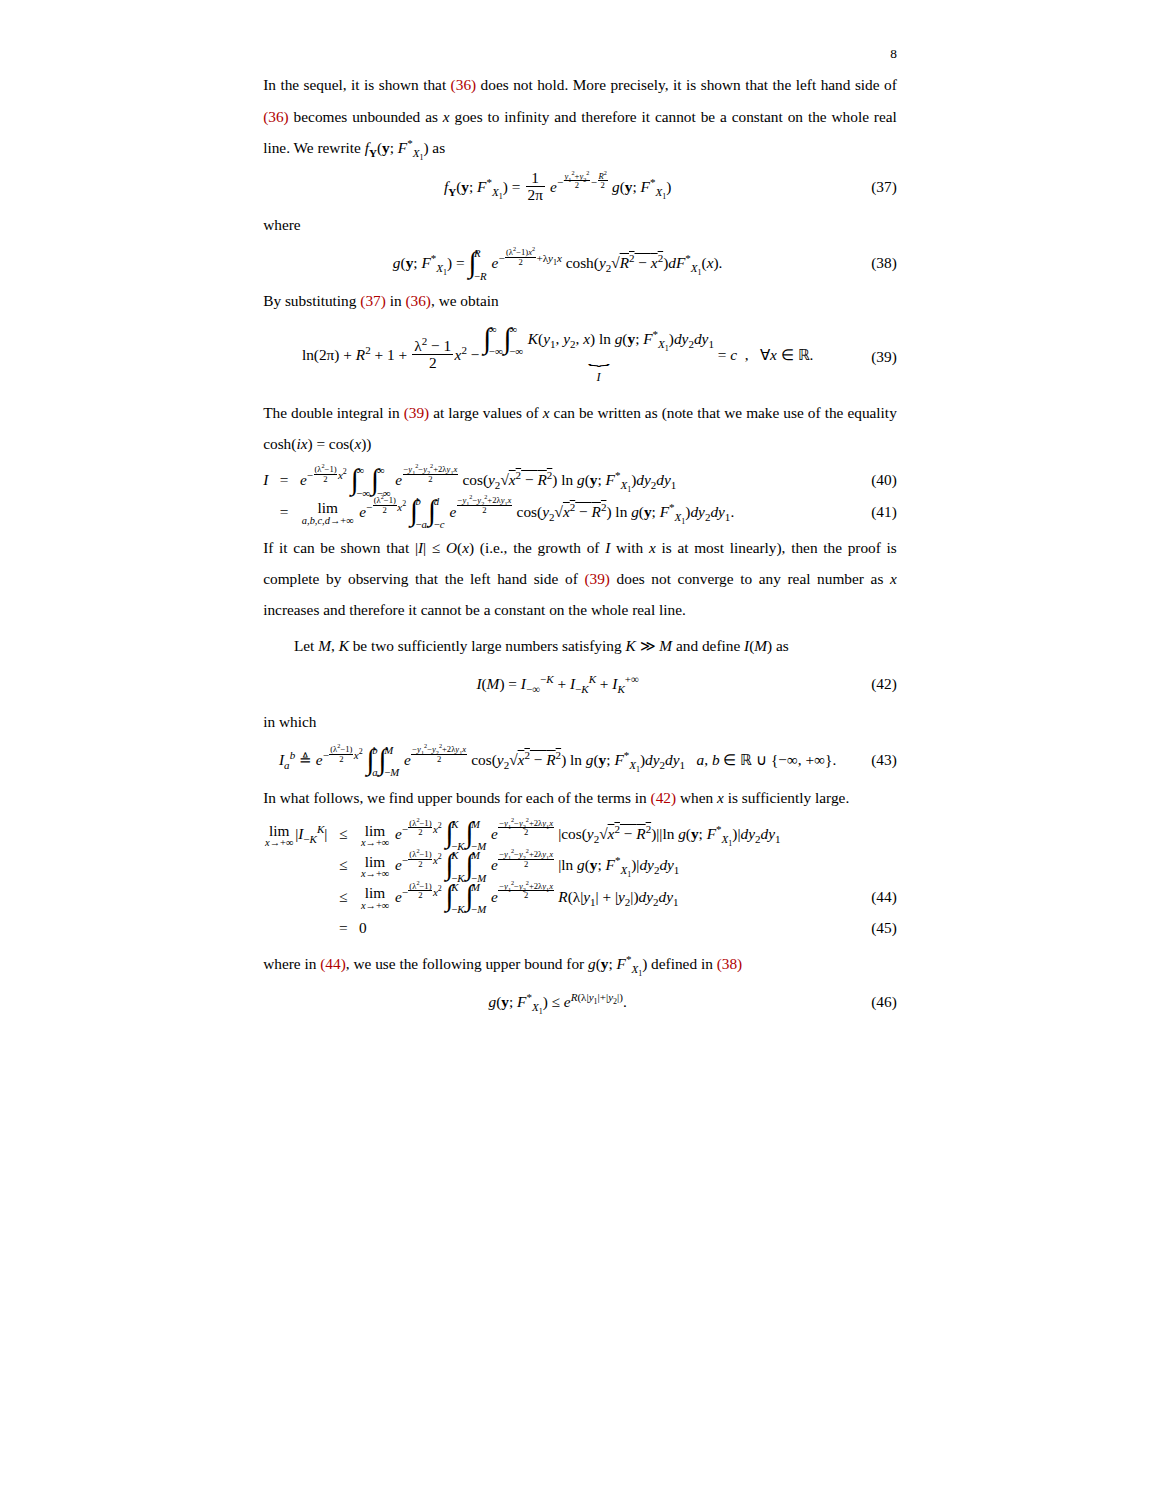8
In the sequel, it is shown that (36) does not hold. More precisely, it is shown that the left hand side of (36) becomes unbounded as x goes to infinity and therefore it cannot be a constant on the whole real line. We rewrite fY(y; F*X1) as
fY(y; F*X1) = 12π e−y12+y222−R22 g(y; F*X1)
(37)
where
g(y; F*X1) = ∫R−R e−(λ2−1)x22+λy1x cosh(y2√R2 − x2)dF*X1(x).
(38)
By substituting (37) in (36), we obtain
ln(2π) + R2 + 1 + λ2 − 12 x2 − ∫∞−∞∫∞−∞ K(y1, y2, x) ln g(y; F*X1)dy2dy1 ⏟ I = c , ∀x ∈ ℝ.
(39)
The double integral in (39) at large values of x can be written as (note that we make use of the equality cosh(ix) = cos(x))
I
=
e−(λ2−1) 2 x2 ∫∞−∞∫∞−∞ e−y12−y22+2λy1x 2 cos(y2√x2 − R2) ln g(y; F*X1)dy2dy1
(40)
=
lim a,b,c,d→+∞ e−(λ2−1) 2 x2 ∫b−a∫d−c e−y12−y22+2λy1x 2 cos(y2√x2 − R2) ln g(y; F*X1)dy2dy1.
(41)
If it can be shown that |I| ≤ O(x) (i.e., the growth of I with x is at most linearly), then the proof is complete by observing that the left hand side of (39) does not converge to any real number as x increases and therefore it cannot be a constant on the whole real line.
Let M, K be two sufficiently large numbers satisfying K ≫ M and define I(M) as
I(M) = I−∞−K + I−KK + IK+∞
(42)
in which
Iab ≜ e−(λ2−1) 2 x2 ∫ba∫M−M e−y12−y22+2λy1x 2 cos(y2√x2 − R2) ln g(y; F*X1)dy2dy1 a, b ∈ ℝ ∪ {−∞, +∞}.
(43)
In what follows, we find upper bounds for each of the terms in (42) when x is sufficiently large.
lim x→+∞|I−KK|
≤
lim x→+∞ e−(λ2−1) 2 x2 ∫K−K∫M−M e−y12−y22+2λy1x 2 |cos(y2√x2 − R2)||ln g(y; F*X1)|dy2dy1
≤
lim x→+∞ e−(λ2−1) 2 x2 ∫K−K∫M−M e−y12−y22+2λy1x 2 |ln g(y; F*X1)|dy2dy1
≤
lim x→+∞ e−(λ2−1) 2 x2 ∫K−K∫M−M e−y12−y22+2λy1x 2 R(λ|y1| + |y2|)dy2dy1
(44)
=
0
(45)
where in (44), we use the following upper bound for g(y; F*X1) defined in (38)
g(y; F*X1) ≤ eR(λ|y1|+|y2|).
(46)